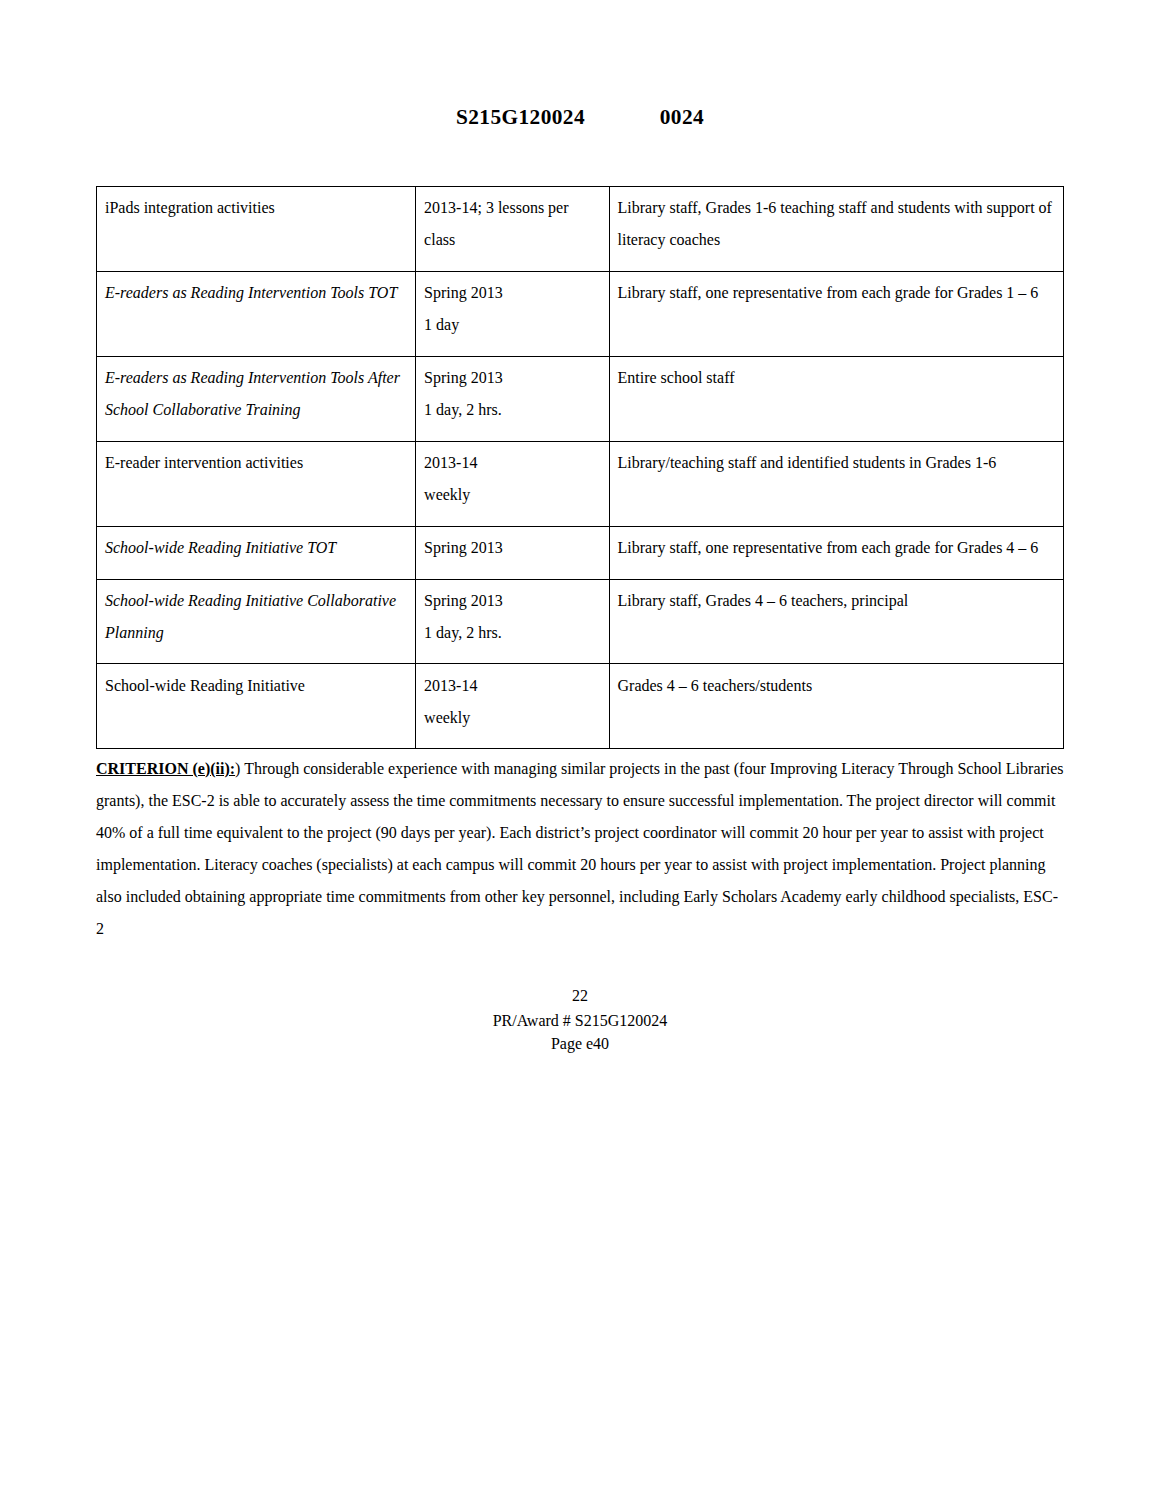S215G1200240024
| iPads integration activities | 2013-14; 3 lessons per class | Library staff, Grades 1-6 teaching staff and students with support of literacy coaches |
| E-readers as Reading Intervention Tools TOT | Spring 2013 1 day | Library staff, one representative from each grade for Grades 1 – 6 |
| E-readers as Reading Intervention Tools After School Collaborative Training | Spring 2013 1 day, 2 hrs. | Entire school staff |
| E-reader intervention activities | 2013-14 weekly | Library/teaching staff and identified students in Grades 1-6 |
| School-wide Reading Initiative TOT | Spring 2013 | Library staff, one representative from each grade for Grades 4 – 6 |
| School-wide Reading Initiative Collaborative Planning | Spring 2013 1 day, 2 hrs. | Library staff, Grades 4 – 6 teachers, principal |
| School-wide Reading Initiative | 2013-14 weekly | Grades 4 – 6 teachers/students |
CRITERION (e)(ii):) Through considerable experience with managing similar projects in the past (four Improving Literacy Through School Libraries grants), the ESC-2 is able to accurately assess the time commitments necessary to ensure successful implementation. The project director will commit 40% of a full time equivalent to the project (90 days per year). Each district’s project coordinator will commit 20 hour per year to assist with project implementation. Literacy coaches (specialists) at each campus will commit 20 hours per year to assist with project implementation. Project planning also included obtaining appropriate time commitments from other key personnel, including Early Scholars Academy early childhood specialists, ESC-2
22 PR/Award # S215G120024
Page e40